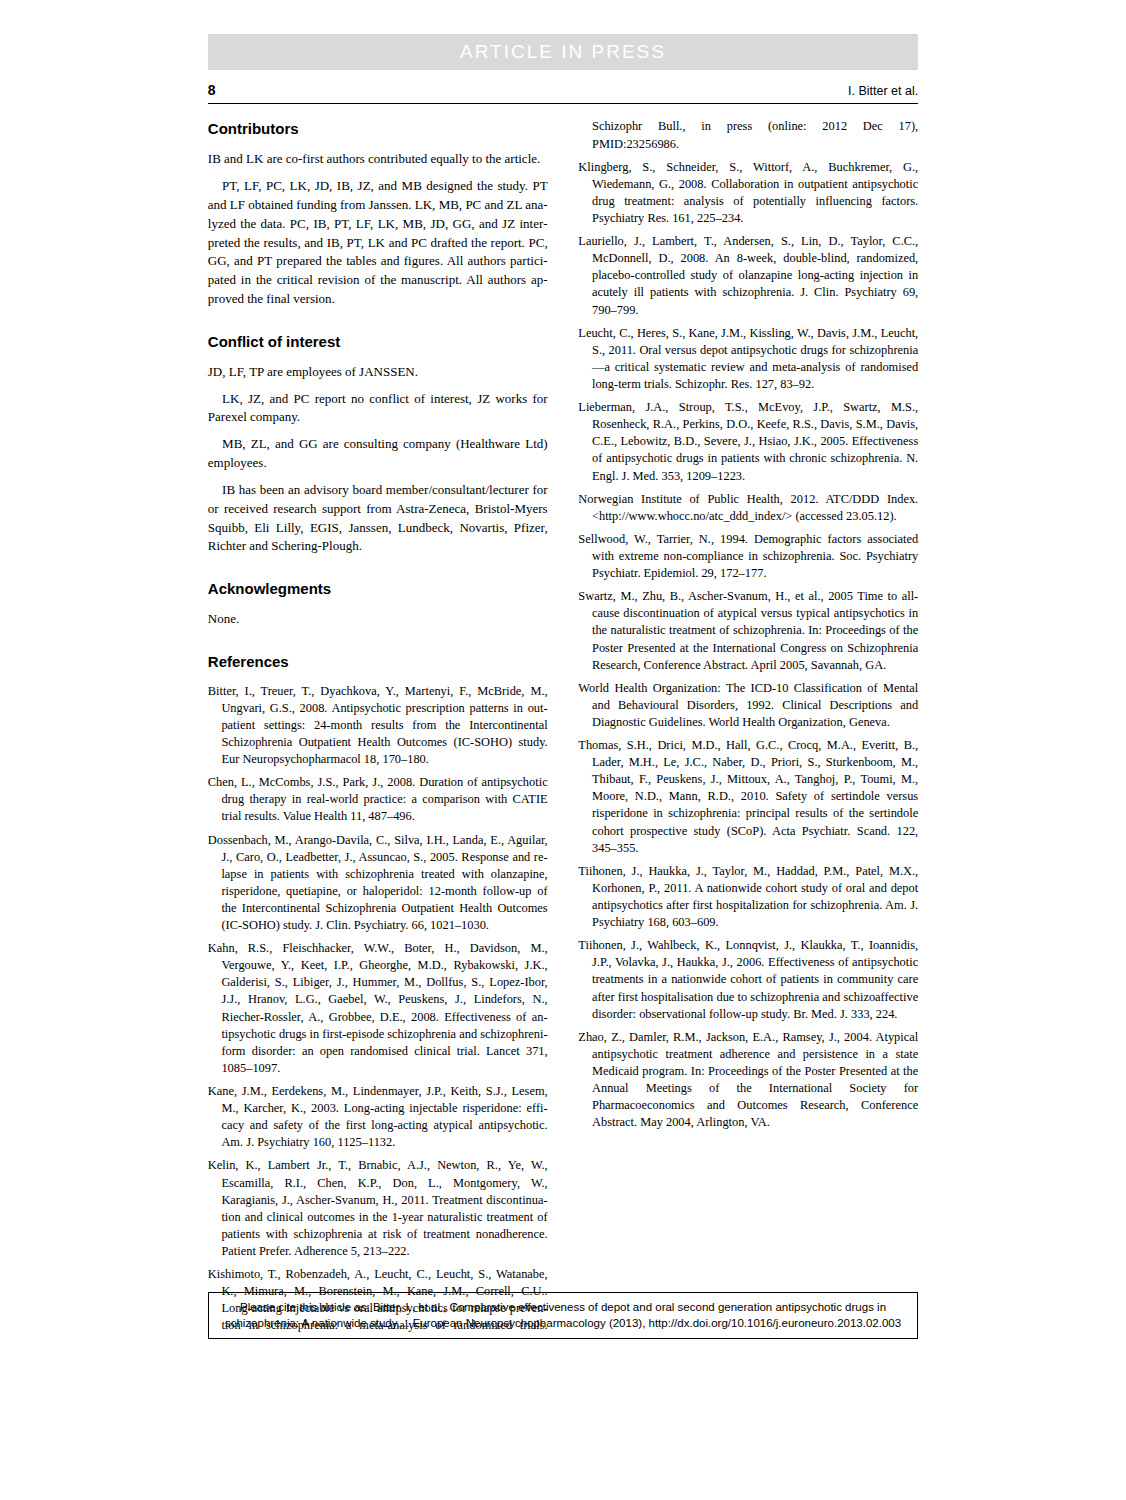ARTICLE IN PRESS
8 I. Bitter et al.
Contributors
IB and LK are co-first authors contributed equally to the article.
PT, LF, PC, LK, JD, IB, JZ, and MB designed the study. PT and LF obtained funding from Janssen. LK, MB, PC and ZL analyzed the data. PC, IB, PT, LF, LK, MB, JD, GG, and JZ interpreted the results, and IB, PT, LK and PC drafted the report. PC, GG, and PT prepared the tables and figures. All authors participated in the critical revision of the manuscript. All authors approved the final version.
Conflict of interest
JD, LF, TP are employees of JANSSEN.
LK, JZ, and PC report no conflict of interest, JZ works for Parexel company.
MB, ZL, and GG are consulting company (Healthware Ltd) employees.
IB has been an advisory board member/consultant/lecturer for or received research support from Astra-Zeneca, Bristol-Myers Squibb, Eli Lilly, EGIS, Janssen, Lundbeck, Novartis, Pfizer, Richter and Schering-Plough.
Acknowlegments
None.
References
Bitter, I., Treuer, T., Dyachkova, Y., Martenyi, F., McBride, M., Ungvari, G.S., 2008. Antipsychotic prescription patterns in outpatient settings: 24-month results from the Intercontinental Schizophrenia Outpatient Health Outcomes (IC-SOHO) study. Eur Neuropsychopharmacol 18, 170–180.
Chen, L., McCombs, J.S., Park, J., 2008. Duration of antipsychotic drug therapy in real-world practice: a comparison with CATIE trial results. Value Health 11, 487–496.
Dossenbach, M., Arango-Davila, C., Silva, I.H., Landa, E., Aguilar, J., Caro, O., Leadbetter, J., Assuncao, S., 2005. Response and relapse in patients with schizophrenia treated with olanzapine, risperidone, quetiapine, or haloperidol: 12-month follow-up of the Intercontinental Schizophrenia Outpatient Health Outcomes (IC-SOHO) study. J. Clin. Psychiatry. 66, 1021–1030.
Kahn, R.S., Fleischhacker, W.W., Boter, H., Davidson, M., Vergouwe, Y., Keet, I.P., Gheorghe, M.D., Rybakowski, J.K., Galderisi, S., Libiger, J., Hummer, M., Dollfus, S., Lopez-Ibor, J.J., Hranov, L.G., Gaebel, W., Peuskens, J., Lindefors, N., Riecher-Rossler, A., Grobbee, D.E., 2008. Effectiveness of antipsychotic drugs in first-episode schizophrenia and schizophreniform disorder: an open randomised clinical trial. Lancet 371, 1085–1097.
Kane, J.M., Eerdekens, M., Lindenmayer, J.P., Keith, S.J., Lesem, M., Karcher, K., 2003. Long-acting injectable risperidone: efficacy and safety of the first long-acting atypical antipsychotic. Am. J. Psychiatry 160, 1125–1132.
Kelin, K., Lambert Jr., T., Brnabic, A.J., Newton, R., Ye, W., Escamilla, R.I., Chen, K.P., Don, L., Montgomery, W., Karagianis, J., Ascher-Svanum, H., 2011. Treatment discontinuation and clinical outcomes in the 1-year naturalistic treatment of patients with schizophrenia at risk of treatment nonadherence. Patient Prefer. Adherence 5, 213–222.
Kishimoto, T., Robenzadeh, A., Leucht, C., Leucht, S., Watanabe, K., Mimura, M., Borenstein, M., Kane, J.M., Correll, C.U.. Long-acting injectable vs oral antipsychotics for relapse prevention in schizophrenia: a meta-analysis of randomized trials. Schizophr Bull., in press (online: 2012 Dec 17), PMID:23256986.
Klingberg, S., Schneider, S., Wittorf, A., Buchkremer, G., Wiedemann, G., 2008. Collaboration in outpatient antipsychotic drug treatment: analysis of potentially influencing factors. Psychiatry Res. 161, 225–234.
Lauriello, J., Lambert, T., Andersen, S., Lin, D., Taylor, C.C., McDonnell, D., 2008. An 8-week, double-blind, randomized, placebo-controlled study of olanzapine long-acting injection in acutely ill patients with schizophrenia. J. Clin. Psychiatry 69, 790–799.
Leucht, C., Heres, S., Kane, J.M., Kissling, W., Davis, J.M., Leucht, S., 2011. Oral versus depot antipsychotic drugs for schizophrenia—a critical systematic review and meta-analysis of randomised long-term trials. Schizophr. Res. 127, 83–92.
Lieberman, J.A., Stroup, T.S., McEvoy, J.P., Swartz, M.S., Rosenheck, R.A., Perkins, D.O., Keefe, R.S., Davis, S.M., Davis, C.E., Lebowitz, B.D., Severe, J., Hsiao, J.K., 2005. Effectiveness of antipsychotic drugs in patients with chronic schizophrenia. N. Engl. J. Med. 353, 1209–1223.
Norwegian Institute of Public Health, 2012. ATC/DDD Index. <http://www.whocc.no/atc_ddd_index/> (accessed 23.05.12).
Sellwood, W., Tarrier, N., 1994. Demographic factors associated with extreme non-compliance in schizophrenia. Soc. Psychiatry Psychiatr. Epidemiol. 29, 172–177.
Swartz, M., Zhu, B., Ascher-Svanum, H., et al., 2005 Time to all-cause discontinuation of atypical versus typical antipsychotics in the naturalistic treatment of schizophrenia. In: Proceedings of the Poster Presented at the International Congress on Schizophrenia Research, Conference Abstract. April 2005, Savannah, GA.
World Health Organization: The ICD-10 Classification of Mental and Behavioural Disorders, 1992. Clinical Descriptions and Diagnostic Guidelines. World Health Organization, Geneva.
Thomas, S.H., Drici, M.D., Hall, G.C., Crocq, M.A., Everitt, B., Lader, M.H., Le, J.C., Naber, D., Priori, S., Sturkenboom, M., Thibaut, F., Peuskens, J., Mittoux, A., Tanghoj, P., Toumi, M., Moore, N.D., Mann, R.D., 2010. Safety of sertindole versus risperidone in schizophrenia: principal results of the sertindole cohort prospective study (SCoP). Acta Psychiatr. Scand. 122, 345–355.
Tiihonen, J., Haukka, J., Taylor, M., Haddad, P.M., Patel, M.X., Korhonen, P., 2011. A nationwide cohort study of oral and depot antipsychotics after first hospitalization for schizophrenia. Am. J. Psychiatry 168, 603–609.
Tiihonen, J., Wahlbeck, K., Lonnqvist, J., Klaukka, T., Ioannidis, J.P., Volavka, J., Haukka, J., 2006. Effectiveness of antipsychotic treatments in a nationwide cohort of patients in community care after first hospitalisation due to schizophrenia and schizoaffective disorder: observational follow-up study. Br. Med. J. 333, 224.
Zhao, Z., Damler, R.M., Jackson, E.A., Ramsey, J., 2004. Atypical antipsychotic treatment adherence and persistence in a state Medicaid program. In: Proceedings of the Poster Presented at the Annual Meetings of the International Society for Pharmacoeconomics and Outcomes Research, Conference Abstract. May 2004, Arlington, VA.
Please cite this article as: Bitter, I., et al., Comparative effectiveness of depot and oral second generation antipsychotic drugs in schizophrenia: A nationwide study.... European Neuropsychopharmacology (2013), http://dx.doi.org/10.1016/j.euroneuro.2013.02.003